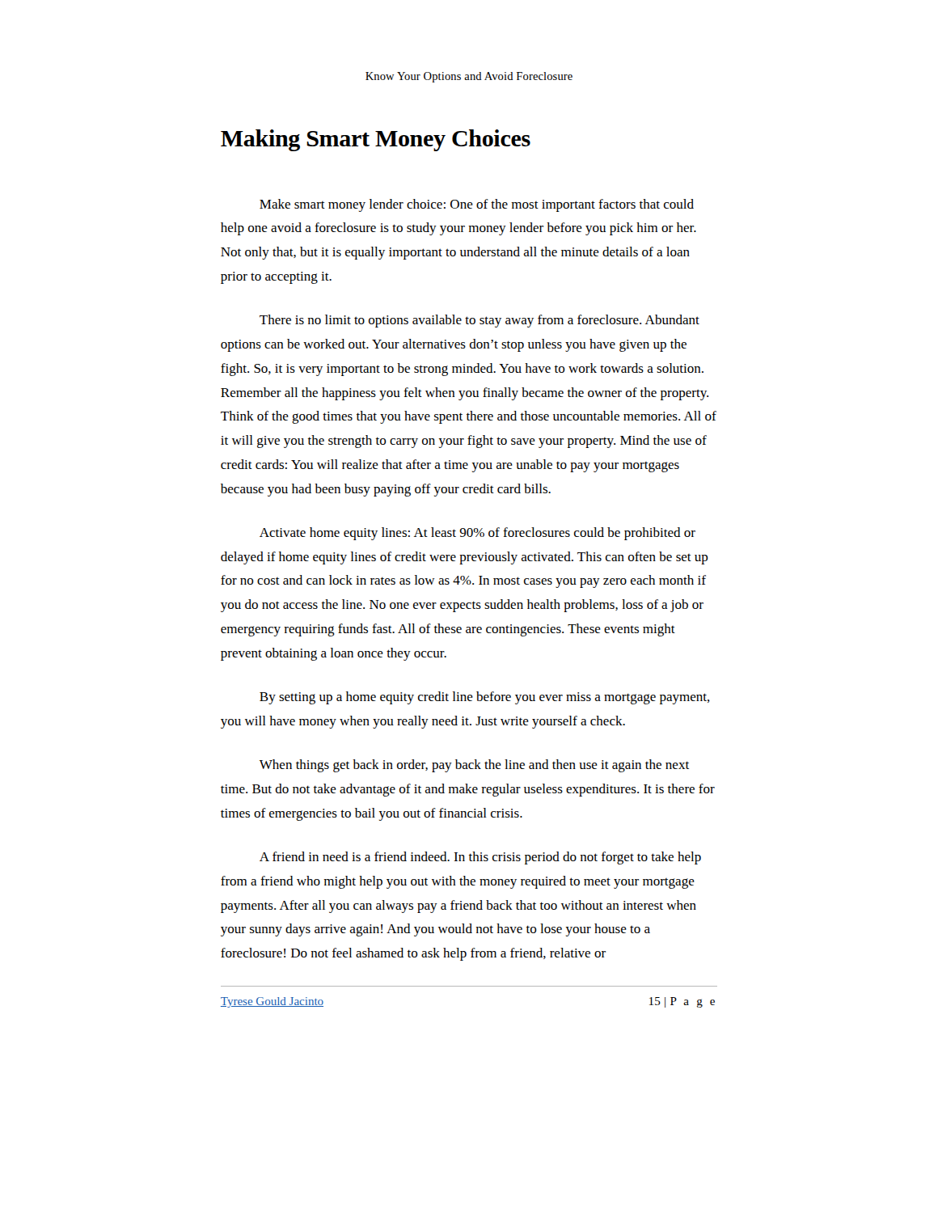Know Your Options and Avoid Foreclosure
Making Smart Money Choices
Make smart money lender choice: One of the most important factors that could help one avoid a foreclosure is to study your money lender before you pick him or her. Not only that, but it is equally important to understand all the minute details of a loan prior to accepting it.
There is no limit to options available to stay away from a foreclosure. Abundant options can be worked out. Your alternatives don’t stop unless you have given up the fight. So, it is very important to be strong minded. You have to work towards a solution. Remember all the happiness you felt when you finally became the owner of the property. Think of the good times that you have spent there and those uncountable memories. All of it will give you the strength to carry on your fight to save your property. Mind the use of credit cards: You will realize that after a time you are unable to pay your mortgages because you had been busy paying off your credit card bills.
Activate home equity lines: At least 90% of foreclosures could be prohibited or delayed if home equity lines of credit were previously activated. This can often be set up for no cost and can lock in rates as low as 4%. In most cases you pay zero each month if you do not access the line. No one ever expects sudden health problems, loss of a job or emergency requiring funds fast. All of these are contingencies. These events might prevent obtaining a loan once they occur.
By setting up a home equity credit line before you ever miss a mortgage payment, you will have money when you really need it. Just write yourself a check.
When things get back in order, pay back the line and then use it again the next time. But do not take advantage of it and make regular useless expenditures. It is there for times of emergencies to bail you out of financial crisis.
A friend in need is a friend indeed. In this crisis period do not forget to take help from a friend who might help you out with the money required to meet your mortgage payments. After all you can always pay a friend back that too without an interest when your sunny days arrive again! And you would not have to lose your house to a foreclosure! Do not feel ashamed to ask help from a friend, relative or
Tyrese Gould Jacinto
15 | P a g e